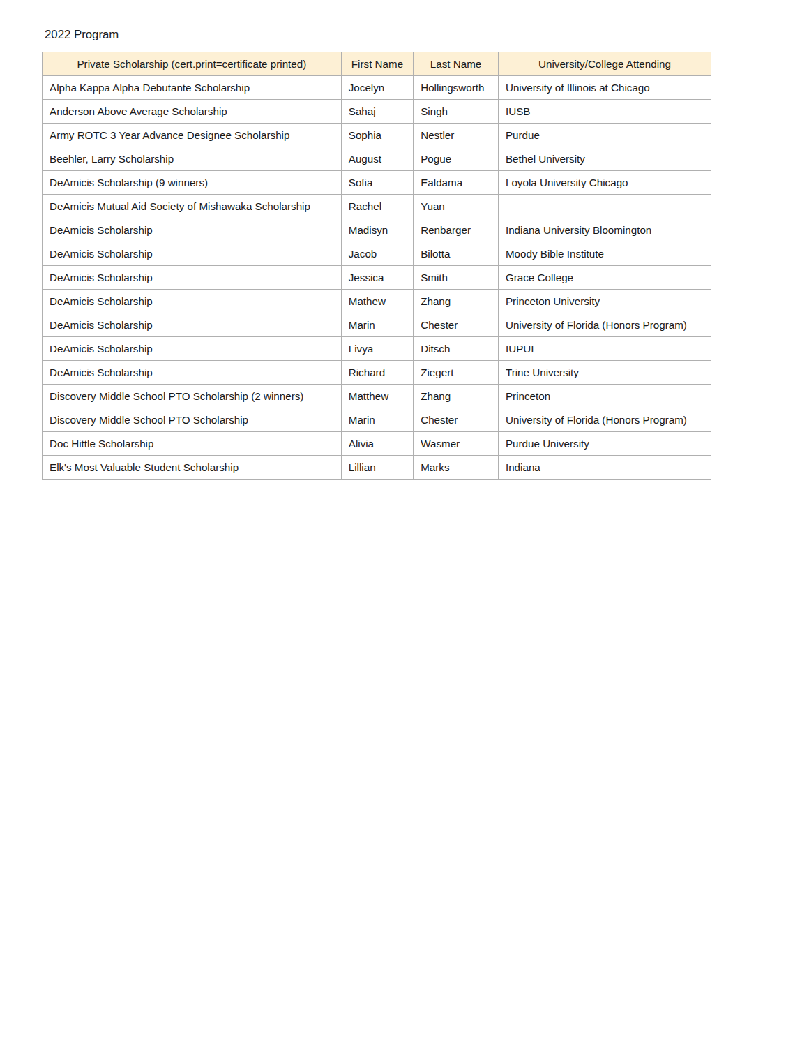2022 Program
| Private Scholarship (cert.print=certificate printed) | First Name | Last Name | University/College Attending |
| --- | --- | --- | --- |
| Alpha Kappa Alpha Debutante Scholarship | Jocelyn | Hollingsworth | University of Illinois at Chicago |
| Anderson Above Average Scholarship | Sahaj | Singh | IUSB |
| Army ROTC 3 Year Advance Designee Scholarship | Sophia | Nestler | Purdue |
| Beehler, Larry Scholarship | August | Pogue | Bethel University |
| DeAmicis Scholarship (9 winners) | Sofia | Ealdama | Loyola University Chicago |
| DeAmicis Mutual Aid Society of Mishawaka Scholarship | Rachel | Yuan | |
| DeAmicis Scholarship | Madisyn | Renbarger | Indiana University Bloomington |
| DeAmicis Scholarship | Jacob | Bilotta | Moody Bible Institute |
| DeAmicis Scholarship | Jessica | Smith | Grace College |
| DeAmicis Scholarship | Mathew | Zhang | Princeton University |
| DeAmicis Scholarship | Marin | Chester | University of Florida (Honors Program) |
| DeAmicis Scholarship | Livya | Ditsch | IUPUI |
| DeAmicis Scholarship | Richard | Ziegert | Trine University |
| Discovery Middle School PTO Scholarship (2 winners) | Matthew | Zhang | Princeton |
| Discovery Middle School PTO Scholarship | Marin | Chester | University of Florida (Honors Program) |
| Doc Hittle Scholarship | Alivia | Wasmer | Purdue University |
| Elk's Most Valuable Student Scholarship | Lillian | Marks | Indiana |